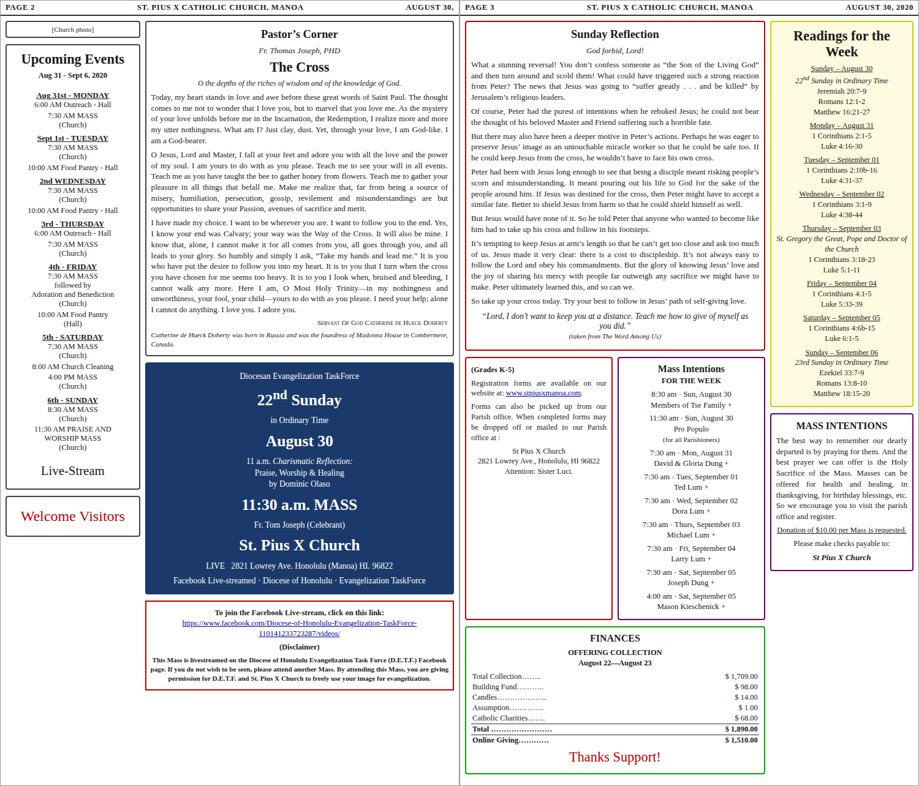Page 2 St. Pius X Catholic Church, Manoa August 30,
[Church photo]
Upcoming Events
Aug 31 - Sept 6, 2020
Aug 31st - MONDAY
6:00 AM Outreach - Hall
7:30 AM MASS
(Church)
Sept 1st - TUESDAY
7:30 AM MASS
(Church)
10:00 AM Food Pantry - Hall
2nd WEDNESDAY
7:30 AM MASS
(Church)
10:00 AM Food Pantry - Hall
3rd - THURSDAY
6:00 AM Outreach - Hall
7:30 AM MASS
(Church)
4th - FRIDAY
7:30 AM MASS
followed by
Adoration and Benediction
(Church)
10:00 AM Food Pantry
(Hall)
5th - SATURDAY
7:30 AM MASS
(Church)
8:00 AM Church Cleaning
4:00 PM MASS
(Church)
6th - SUNDAY
8:30 AM MASS
(Church)
11:30 AM PRAISE AND
WORSHIP MASS
(Church)
Live-Stream
Welcome Visitors
Pastor’s Corner
Fr. Thomas Joseph, PHD
The Cross
O the depths of the riches of wisdom and of the knowledge of God.
Today, my heart stands in love and awe before these great words of Saint Paul. The thought comes to me not to wonder that I love you, but to marvel that you love me. As the mystery of your love unfolds before me in the Incarnation, the Redemption, I realize more and more my utter nothingness. What am I? Just clay, dust. Yet, through your love, I am God-like. I am a God-bearer.
O Jesus, Lord and Master, I fall at your feet and adore you with all the love and the power of my soul. I am yours to do with as you please. Teach me to see your will in all events. Teach me as you have taught the bee to gather honey from flowers. Teach me to gather your pleasure in all things that befall me. Make me realize that, far from being a source of misery, humiliation, persecution, gossip, revilement and misunderstandings are but opportunities to share your Passion, avenues of sacrifice and merit.
I have made my choice. I want to be wherever you are. I want to follow you to the end. Yes, I know your end was Calvary; your way was the Way of the Cross. It will also be mine. I know that, alone, I cannot make it for all comes from you, all goes through you, and all leads to your glory. So humbly and simply I ask, “Take my hands and lead me.” It is you who have put the desire to follow you into my heart. It is to you that I turn when the cross you have chosen for me seems too heavy. It is to you I look when, bruised and bleeding, I cannot walk any more. Here I am, O Most Holy Trinity—in my nothingness and unworthiness, your fool, your child—yours to do with as you please. I need your help; alone I cannot do anything. I love you. I adore you.
Servant Of God Catherine de Hueck Doherty
Catherine de Hueck Doherty was born in Russia and was the foundress of Madonna House in Combermere, Canada.
Diocesan Evangelization TaskForce
22nd Sunday
in Ordinary Time
August 30
11 a.m. Charismatic Reflection:
Praise, Worship & Healing
by Dominic Olaso
11:30 a.m. MASS
Fr. Tom Joseph (Celebrant)
St. Pius X Church
LIVE 2821 Lowrey Ave. Honolulu (Manoa) HI. 96822
Facebook Live-streamed · Diocese of Honolulu · Evangelization TaskForce
To join the Facebook Live-stream, click on this link:
https://www.facebook.com/Diocese-of-Honolulu-Evangelization-TaskForce-110141233723287/videos/
(Disclaimer)
This Mass is livestreamed on the Diocese of Honolulu Evangelization Task Force (D.E.T.F.) Facebook page. If you do not wish to be seen, please attend another Mass. By attending this Mass, you are giving permission for D.E.T.F. and St. Pius X Church to freely use your image for evangelization.
Page 3 St. Pius X Catholic Church, Manoa August 30, 2020
Sunday Reflection
God forbid, Lord!
What a stunning reversal! You don’t confess someone as “the Son of the Living God” and then turn around and scold them! What could have triggered such a strong reaction from Peter? The news that Jesus was going to “suffer greatly . . . and be killed” by Jerusalem’s religious leaders.
Of course, Peter had the purest of intentions when he rebuked Jesus; he could not bear the thought of his beloved Master and Friend suffering such a horrible fate.
But there may also have been a deeper motive in Peter’s actions. Perhaps he was eager to preserve Jesus’ image as an untouchable miracle worker so that he could be safe too. If he could keep Jesus from the cross, he wouldn’t have to face his own cross.
Peter had been with Jesus long enough to see that being a disciple meant risking people’s scorn and misunderstanding. It meant pouring out his life to God for the sake of the people around him. If Jesus was destined for the cross, then Peter might have to accept a similar fate. Better to shield Jesus from harm so that he could shield himself as well.
But Jesus would have none of it. So he told Peter that anyone who wanted to become like him had to take up his cross and follow in his footsteps.
It’s tempting to keep Jesus at arm’s length so that he can’t get too close and ask too much of us. Jesus made it very clear: there is a cost to discipleship. It’s not always easy to follow the Lord and obey his commandments. But the glory of knowing Jesus’ love and the joy of sharing his mercy with people far outweigh any sacrifice we might have to make. Peter ultimately learned this, and so can we.
So take up your cross today. Try your best to follow in Jesus’ path of self-giving love.
“Lord, I don’t want to keep you at a distance. Teach me how to give of myself as you did.”
(taken from The Word Among Us)
(Grades K-5)
Registration forms are available on our website at: www.stpiusxmanoa.com.
Forms can also be picked up from our Parish office. When completed forms may be dropped off or mailed to our Parish office at :
St Pius X Church
2821 Lowrey Ave., Honolulu, HI 96822
Attention: Sister Luci.
Mass Intentions
FOR THE WEEK
8:30 am · Sun, August 30
Members of Tse Family +
11:30 am · Sun, August 30
Pro Populo
(for all Parishioners)
7:30 am · Mon, August 31
David & Gloria Dung +
7:30 am · Tues, September 01
Ted Lum +
7:30 am · Wed, September 02
Dora Lum +
7:30 am · Thurs, September 03
Michael Lum +
7:30 am · Fri, September 04
Larry Lum +
7:30 am · Sat, September 05
Joseph Dung +
4:00 am · Sat, September 05
Mason Kieschenick +
FINANCES
OFFERING COLLECTION
August 22—August 23
| Total Collection…….. | $ 1,709.00 |
| Building Fund……….. | $ 98.00 |
| Candles……………….. | $ 14.00 |
| Assumption………….. | $ 1.00 |
| Catholic Charities……. | $ 68.00 |
| Total …………………… | $ 1,890.00 |
| Online Giving………… | $ 1,510.00 |
Thanks Support!
Readings for the Week
Sunday – August 30
22nd Sunday in Ordinary Time
Jeremiah 20:7-9
Romans 12:1-2
Matthew 16:21-27
Monday – August 31
1 Corinthians 2:1-5
Luke 4:16-30
Tuesday – September 01
1 Corinthians 2:10b-16
Luke 4:31-37
Wednesday – September 02
1 Corinthians 3:1-9
Luke 4:38-44
Thursday – September 03
St. Gregory the Great, Pope and Doctor of the Church
1 Corinthians 3:18-23
Luke 5:1-11
Friday – September 04
1 Corinthians 4:1-5
Luke 5:33-39
Saturday – September 05
1 Corinthians 4:6b-15
Luke 6:1-5
Sunday – September 06
23rd Sunday in Ordinary Time
Ezekiel 33:7-9
Romans 13:8-10
Matthew 18:15-20
MASS INTENTIONS
The best way to remember our dearly departed is by praying for them. And the best prayer we can offer is the Holy Sacrifice of the Mass. Masses can be offered for health and healing, in thanksgiving, for birthday blessings, etc. So we encourage you to visit the parish office and register.
Donation of $10.00 per Mass is requested.
Please make checks payable to:
St Pius X Church